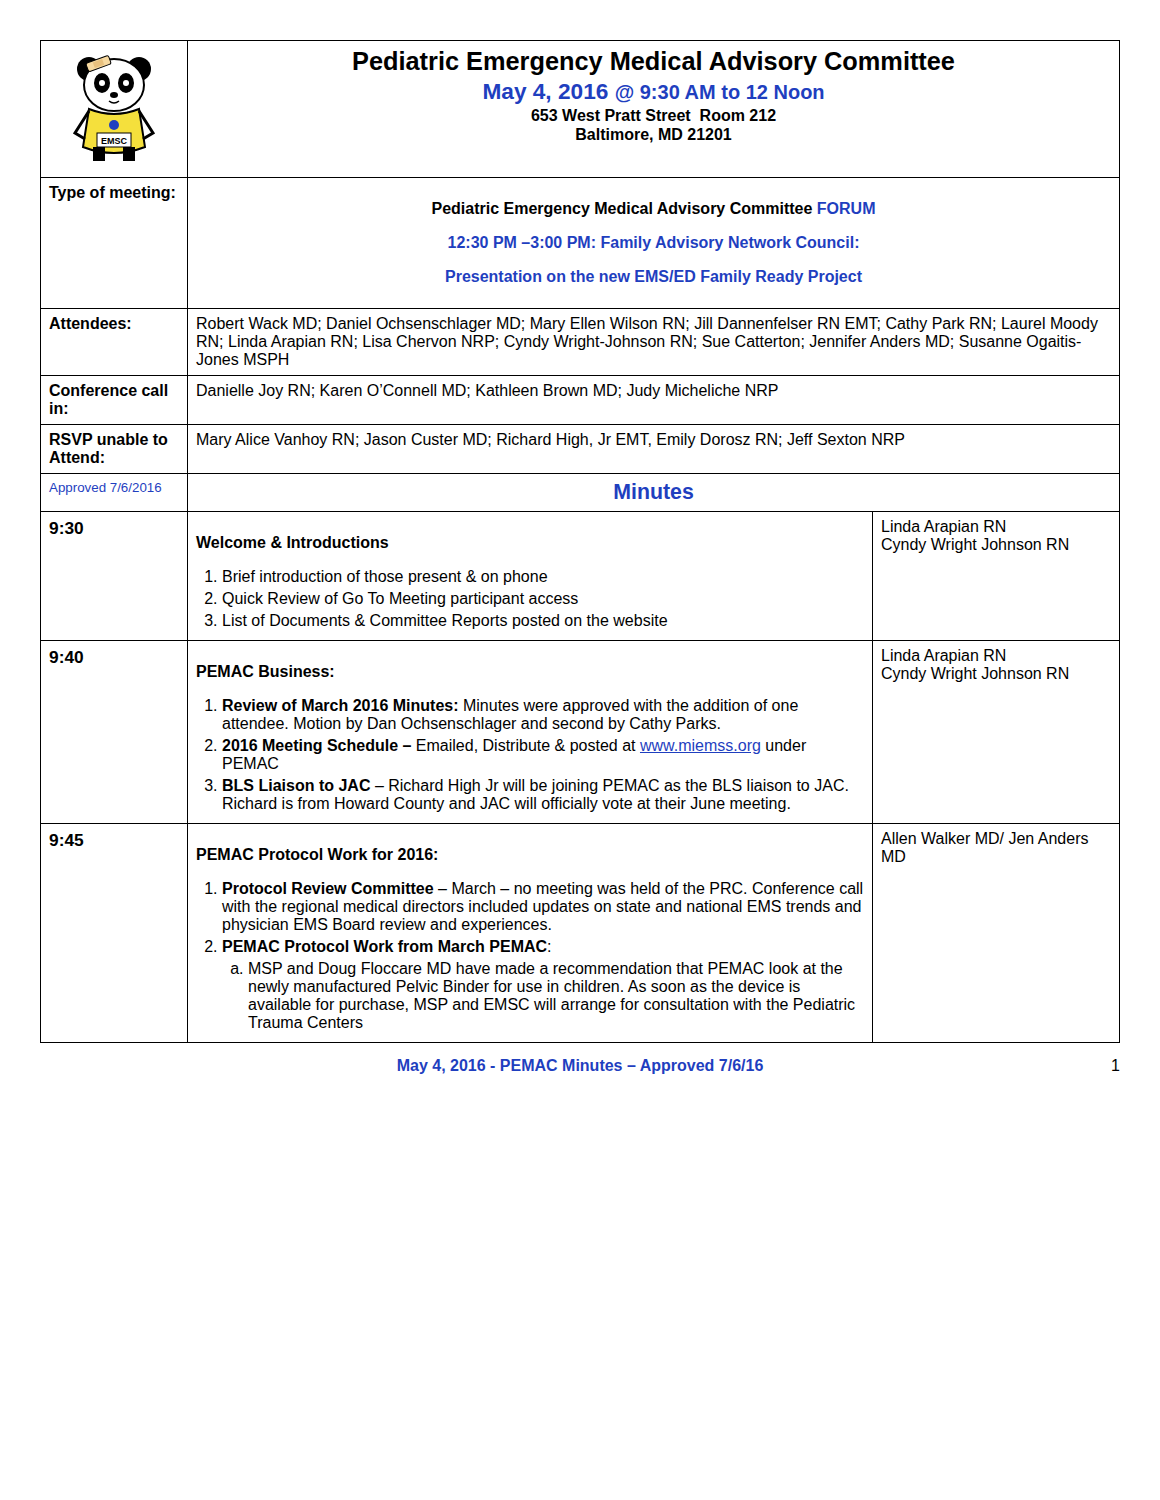| EMSC | Pediatric Emergency Medical Advisory Committee May 4, 2016 @ 9:30 AM to 12 Noon 653 West Pratt Street Room 212 Baltimore, MD 21201 |
| Type of meeting: | Pediatric Emergency Medical Advisory Committee FORUM 12:30 PM –3:00 PM: Family Advisory Network Council: Presentation on the new EMS/ED Family Ready Project |
| Attendees: | Robert Wack MD; Daniel Ochsenschlager MD; Mary Ellen Wilson RN; Jill Dannenfelser RN EMT; Cathy Park RN; Laurel Moody RN; Linda Arapian RN; Lisa Chervon NRP; Cyndy Wright-Johnson RN; Sue Catterton; Jennifer Anders MD; Susanne Ogaitis-Jones MSPH |
| Conference call in: | Danielle Joy RN; Karen O’Connell MD; Kathleen Brown MD; Judy Micheliche NRP |
| RSVP unable to Attend: | Mary Alice Vanhoy RN; Jason Custer MD; Richard High, Jr EMT, Emily Dorosz RN; Jeff Sexton NRP |
| Approved 7/6/2016 | Minutes |
| 9:30 | Welcome & Introductions Brief introduction of those present & on phone Quick Review of Go To Meeting participant access List of Documents & Committee Reports posted on the website | Linda Arapian RN Cyndy Wright Johnson RN |
| 9:40 | PEMAC Business: Review of March 2016 Minutes: Minutes were approved with the addition of one attendee. Motion by Dan Ochsenschlager and second by Cathy Parks. 2016 Meeting Schedule – Emailed, Distribute & posted at www.miemss.org under PEMAC BLS Liaison to JAC – Richard High Jr will be joining PEMAC as the BLS liaison to JAC. Richard is from Howard County and JAC will officially vote at their June meeting. | Linda Arapian RN Cyndy Wright Johnson RN |
| 9:45 | PEMAC Protocol Work for 2016: Protocol Review Committee – March – no meeting was held of the PRC. Conference call with the regional medical directors included updates on state and national EMS trends and physician EMS Board review and experiences. PEMAC Protocol Work from March PEMAC : MSP and Doug Floccare MD have made a recommendation that PEMAC look at the newly manufactured Pelvic Binder for use in children. As soon as the device is available for purchase, MSP and EMSC will arrange for consultation with the Pediatric Trauma Centers | Allen Walker MD/ Jen Anders MD |
May 4, 2016 - PEMAC Minutes – Approved 7/6/16 1